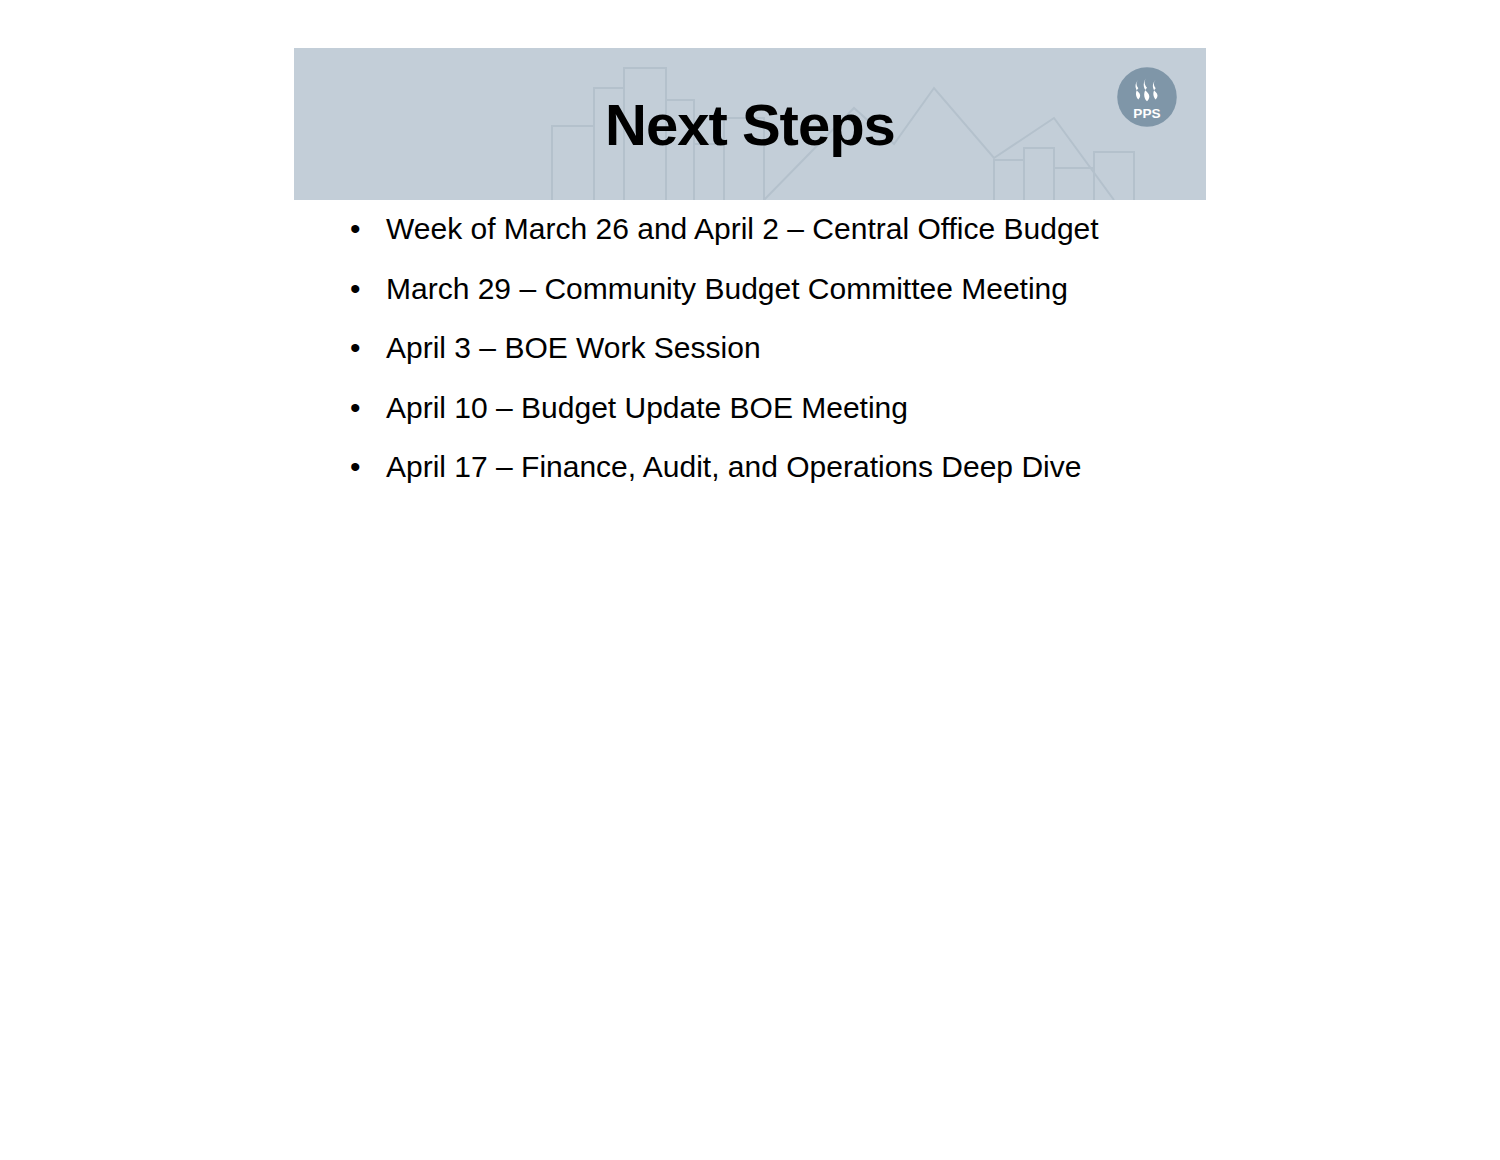Next Steps
PPS
Week of March 26 and April 2 – Central Office Budget
March 29 – Community Budget Committee Meeting
April 3 – BOE Work Session
April 10 – Budget Update BOE Meeting
April 17 – Finance, Audit, and Operations Deep Dive